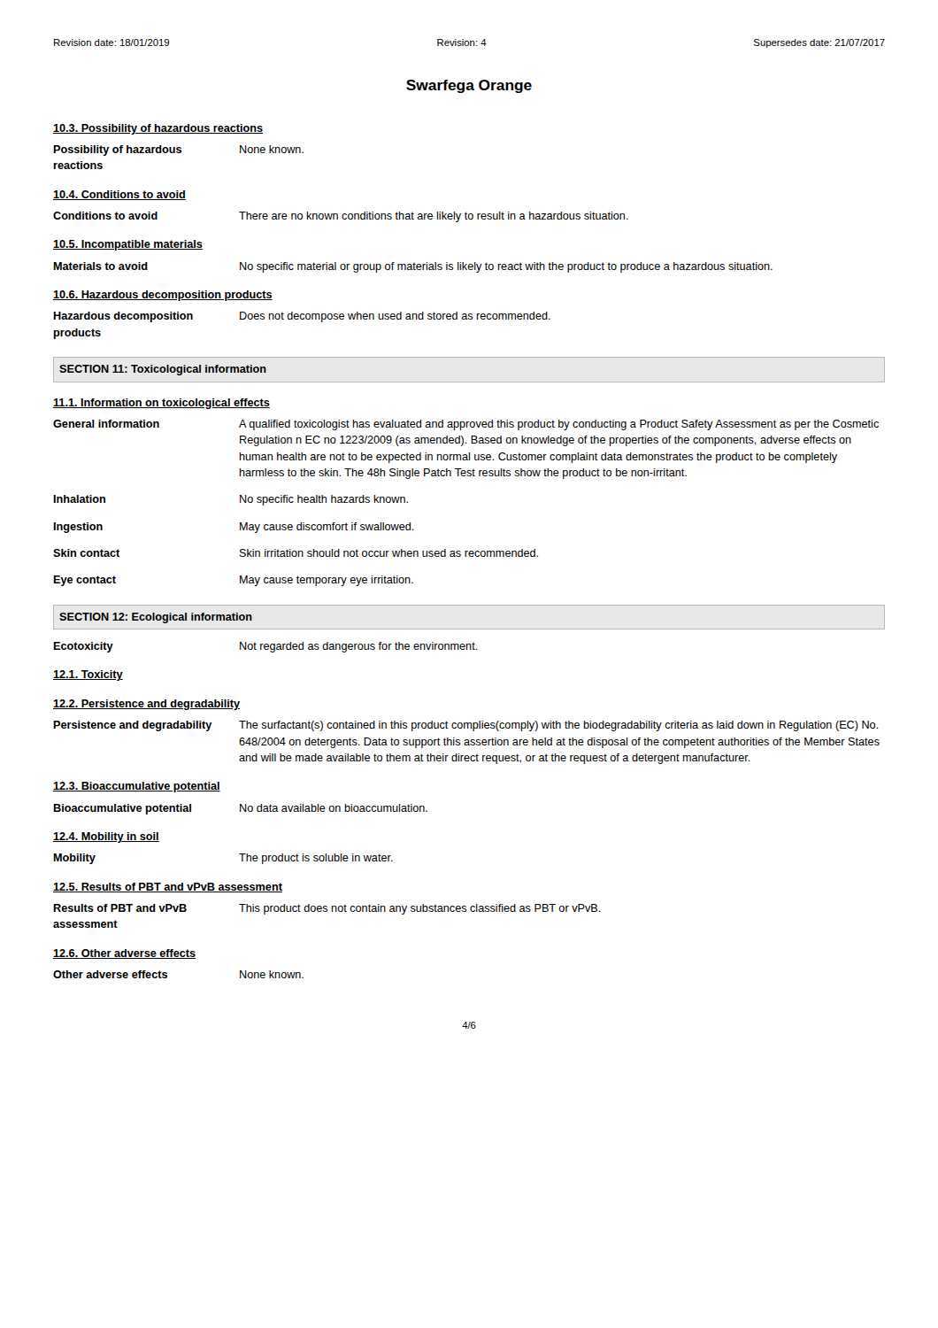Revision date: 18/01/2019 Revision: 4 Supersedes date: 21/07/2017
Swarfega Orange
10.3. Possibility of hazardous reactions
Possibility of hazardous reactions
None known.
10.4. Conditions to avoid
Conditions to avoid
There are no known conditions that are likely to result in a hazardous situation.
10.5. Incompatible materials
Materials to avoid
No specific material or group of materials is likely to react with the product to produce a hazardous situation.
10.6. Hazardous decomposition products
Hazardous decomposition products
Does not decompose when used and stored as recommended.
SECTION 11: Toxicological information
11.1. Information on toxicological effects
General information
A qualified toxicologist has evaluated and approved this product by conducting a Product Safety Assessment as per the Cosmetic Regulation n EC no 1223/2009 (as amended). Based on knowledge of the properties of the components, adverse effects on human health are not to be expected in normal use. Customer complaint data demonstrates the product to be completely harmless to the skin. The 48h Single Patch Test results show the product to be non-irritant.
Inhalation
No specific health hazards known.
Ingestion
May cause discomfort if swallowed.
Skin contact
Skin irritation should not occur when used as recommended.
Eye contact
May cause temporary eye irritation.
SECTION 12: Ecological information
Ecotoxicity
Not regarded as dangerous for the environment.
12.1. Toxicity
12.2. Persistence and degradability
Persistence and degradability
The surfactant(s) contained in this product complies(comply) with the biodegradability criteria as laid down in Regulation (EC) No. 648/2004 on detergents. Data to support this assertion are held at the disposal of the competent authorities of the Member States and will be made available to them at their direct request, or at the request of a detergent manufacturer.
12.3. Bioaccumulative potential
Bioaccumulative potential
No data available on bioaccumulation.
12.4. Mobility in soil
Mobility
The product is soluble in water.
12.5. Results of PBT and vPvB assessment
Results of PBT and vPvB assessment
This product does not contain any substances classified as PBT or vPvB.
12.6. Other adverse effects
Other adverse effects
None known.
4/6